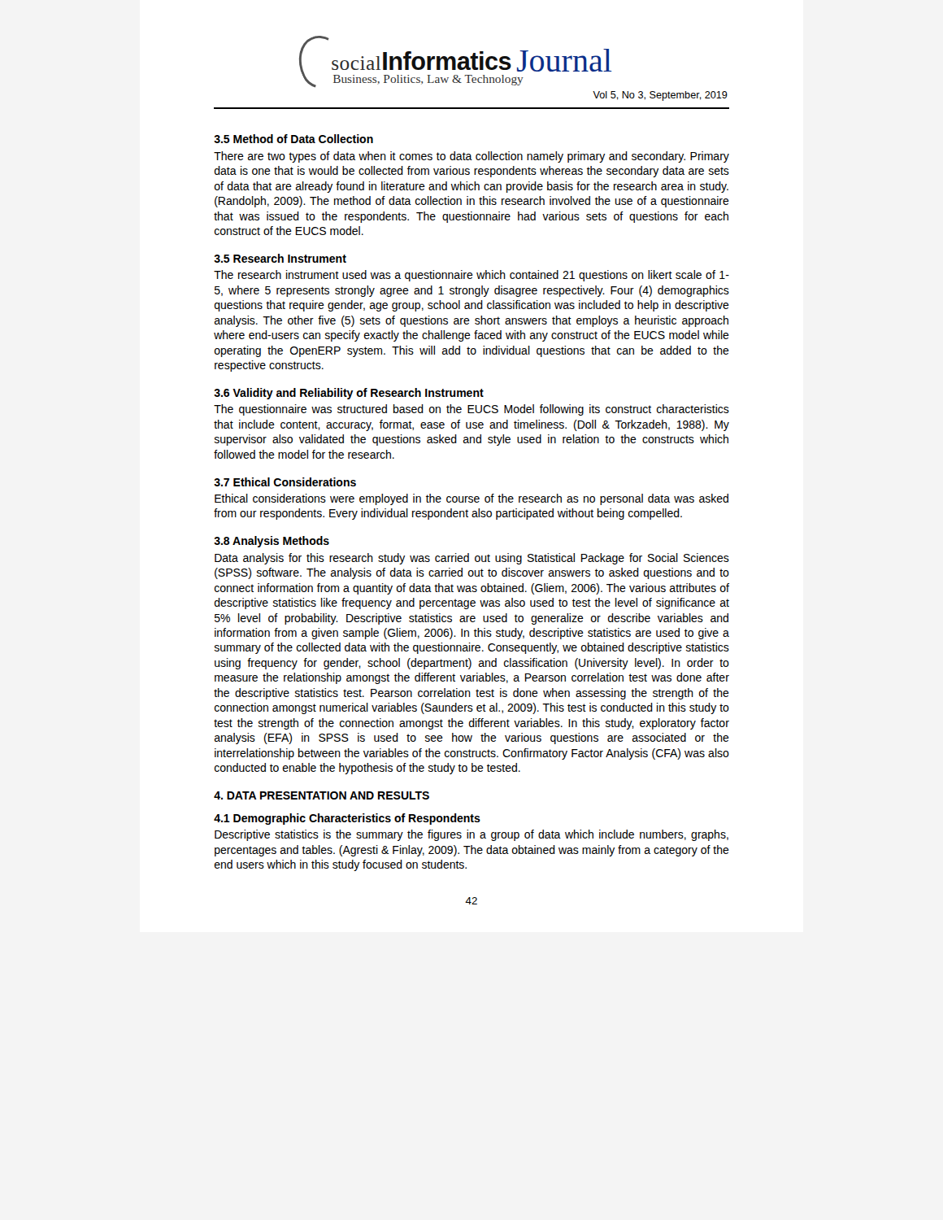social Informatics Journal
Business, Politics, Law & Technology
Vol 5, No 3, September, 2019
3.5 Method of Data Collection
There are two types of data when it comes to data collection namely primary and secondary. Primary data is one that is would be collected from various respondents whereas the secondary data are sets of data that are already found in literature and which can provide basis for the research area in study. (Randolph, 2009). The method of data collection in this research involved the use of a questionnaire that was issued to the respondents. The questionnaire had various sets of questions for each construct of the EUCS model.
3.5 Research Instrument
The research instrument used was a questionnaire which contained 21 questions on likert scale of 1-5, where 5 represents strongly agree and 1 strongly disagree respectively. Four (4) demographics questions that require gender, age group, school and classification was included to help in descriptive analysis. The other five (5) sets of questions are short answers that employs a heuristic approach where end-users can specify exactly the challenge faced with any construct of the EUCS model while operating the OpenERP system. This will add to individual questions that can be added to the respective constructs.
3.6 Validity and Reliability of Research Instrument
The questionnaire was structured based on the EUCS Model following its construct characteristics that include content, accuracy, format, ease of use and timeliness. (Doll & Torkzadeh, 1988). My supervisor also validated the questions asked and style used in relation to the constructs which followed the model for the research.
3.7 Ethical Considerations
Ethical considerations were employed in the course of the research as no personal data was asked from our respondents. Every individual respondent also participated without being compelled.
3.8 Analysis Methods
Data analysis for this research study was carried out using Statistical Package for Social Sciences (SPSS) software. The analysis of data is carried out to discover answers to asked questions and to connect information from a quantity of data that was obtained. (Gliem, 2006). The various attributes of descriptive statistics like frequency and percentage was also used to test the level of significance at 5% level of probability. Descriptive statistics are used to generalize or describe variables and information from a given sample (Gliem, 2006). In this study, descriptive statistics are used to give a summary of the collected data with the questionnaire. Consequently, we obtained descriptive statistics using frequency for gender, school (department) and classification (University level). In order to measure the relationship amongst the different variables, a Pearson correlation test was done after the descriptive statistics test. Pearson correlation test is done when assessing the strength of the connection amongst numerical variables (Saunders et al., 2009). This test is conducted in this study to test the strength of the connection amongst the different variables. In this study, exploratory factor analysis (EFA) in SPSS is used to see how the various questions are associated or the interrelationship between the variables of the constructs. Confirmatory Factor Analysis (CFA) was also conducted to enable the hypothesis of the study to be tested.
4. DATA PRESENTATION AND RESULTS
4.1 Demographic Characteristics of Respondents
Descriptive statistics is the summary the figures in a group of data which include numbers, graphs, percentages and tables. (Agresti & Finlay, 2009). The data obtained was mainly from a category of the end users which in this study focused on students.
42